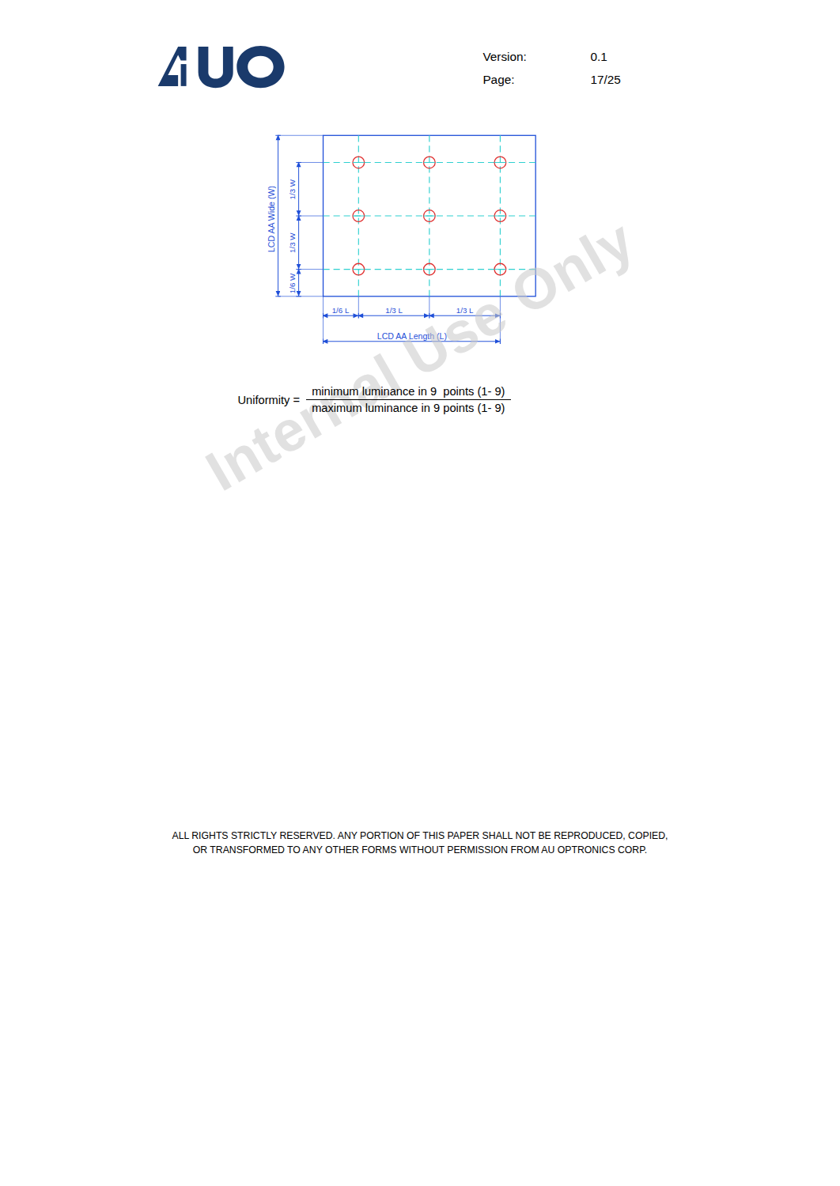| Version: | 0.1 |
| Page: | 17/25 |
Internal Use Only
LCD AA Wide (W) 1/3 W 1/3 W 1/6 W 1/6 L 1/3 L 1/3 L LCD AA Length (L)
Uniformity = minimum luminance in 9 points (1- 9) maximum luminance in 9 points (1- 9)
ALL RIGHTS STRICTLY RESERVED. ANY PORTION OF THIS PAPER SHALL NOT BE REPRODUCED, COPIED,
OR TRANSFORMED TO ANY OTHER FORMS WITHOUT PERMISSION FROM AU OPTRONICS CORP.